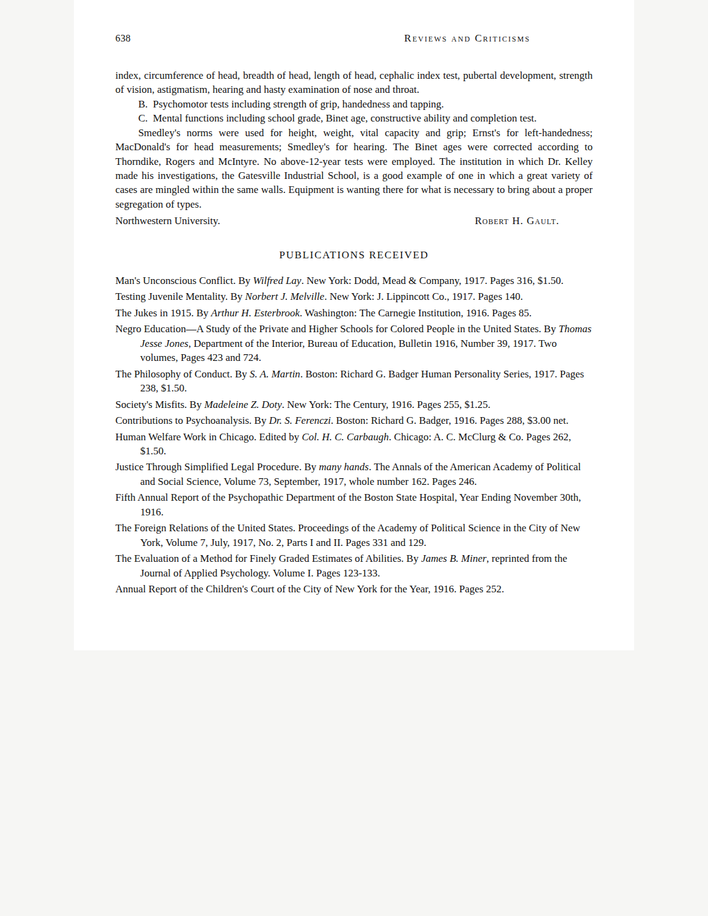638 Reviews and Criticisms
index, circumference of head, breadth of head, length of head, cephalic index test, pubertal development, strength of vision, astigmatism, hearing and hasty examination of nose and throat.
B. Psychomotor tests including strength of grip, handedness and tapping.
C. Mental functions including school grade, Binet age, constructive ability and completion test.
Smedley's norms were used for height, weight, vital capacity and grip; Ernst's for left-handedness; MacDonald's for head measurements; Smedley's for hearing. The Binet ages were corrected according to Thorndike, Rogers and McIntyre. No above-12-year tests were employed. The institution in which Dr. Kelley made his investigations, the Gatesville Industrial School, is a good example of one in which a great variety of cases are mingled within the same walls. Equipment is wanting there for what is necessary to bring about a proper segregation of types.
Northwestern University. Robert H. Gault.
PUBLICATIONS RECEIVED
Man's Unconscious Conflict. By Wilfred Lay. New York: Dodd, Mead & Company, 1917. Pages 316, $1.50.
Testing Juvenile Mentality. By Norbert J. Melville. New York: J. Lippincott Co., 1917. Pages 140.
The Jukes in 1915. By Arthur H. Esterbrook. Washington: The Carnegie Institution, 1916. Pages 85.
Negro Education—A Study of the Private and Higher Schools for Colored People in the United States. By Thomas Jesse Jones, Department of the Interior, Bureau of Education, Bulletin 1916, Number 39, 1917. Two volumes, Pages 423 and 724.
The Philosophy of Conduct. By S. A. Martin. Boston: Richard G. Badger Human Personality Series, 1917. Pages 238, $1.50.
Society's Misfits. By Madeleine Z. Doty. New York: The Century, 1916. Pages 255, $1.25.
Contributions to Psychoanalysis. By Dr. S. Ferenczi. Boston: Richard G. Badger, 1916. Pages 288, $3.00 net.
Human Welfare Work in Chicago. Edited by Col. H. C. Carbaugh. Chicago: A. C. McClurg & Co. Pages 262, $1.50.
Justice Through Simplified Legal Procedure. By many hands. The Annals of the American Academy of Political and Social Science, Volume 73, September, 1917, whole number 162. Pages 246.
Fifth Annual Report of the Psychopathic Department of the Boston State Hospital, Year Ending November 30th, 1916.
The Foreign Relations of the United States. Proceedings of the Academy of Political Science in the City of New York, Volume 7, July, 1917, No. 2, Parts I and II. Pages 331 and 129.
The Evaluation of a Method for Finely Graded Estimates of Abilities. By James B. Miner, reprinted from the Journal of Applied Psychology. Volume I. Pages 123-133.
Annual Report of the Children's Court of the City of New York for the Year, 1916. Pages 252.